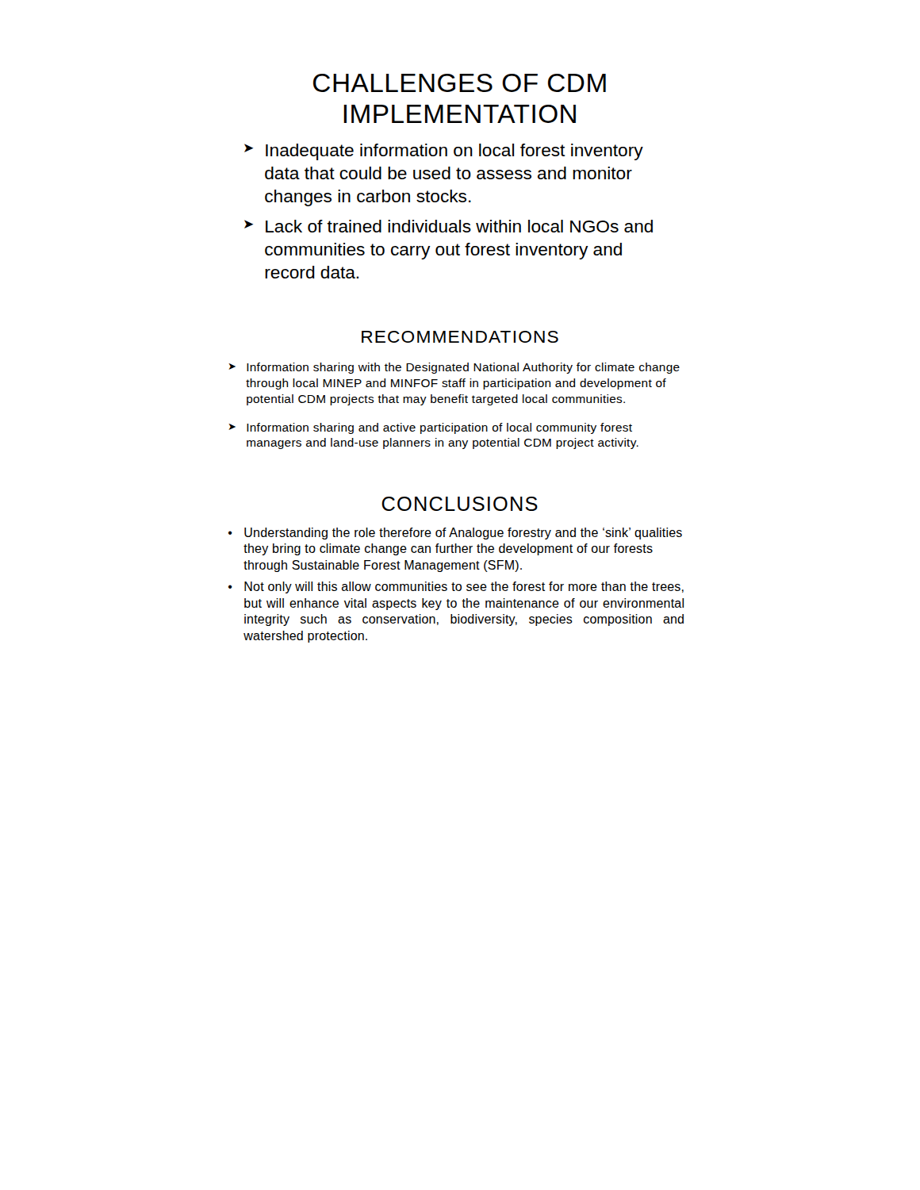CHALLENGES OF CDM
IMPLEMENTATION
Inadequate information on local forest inventory data that could be used to assess and monitor changes in carbon stocks.
Lack of trained individuals within local NGOs and communities to carry out forest inventory and record data.
RECOMMENDATIONS
Information sharing with the Designated National Authority for climate change through local MINEP and MINFOF staff in participation and development of potential CDM projects that may benefit targeted local communities.
Information sharing and active participation of local community forest managers and land-use planners in any potential CDM project activity.
CONCLUSIONS
Understanding the role therefore of Analogue forestry and the ‘sink’ qualities they bring to climate change can further the development of our forests through Sustainable Forest Management (SFM).
Not only will this allow communities to see the forest for more than the trees, but will enhance vital aspects key to the maintenance of our environmental integrity such as conservation, biodiversity, species composition and watershed protection.